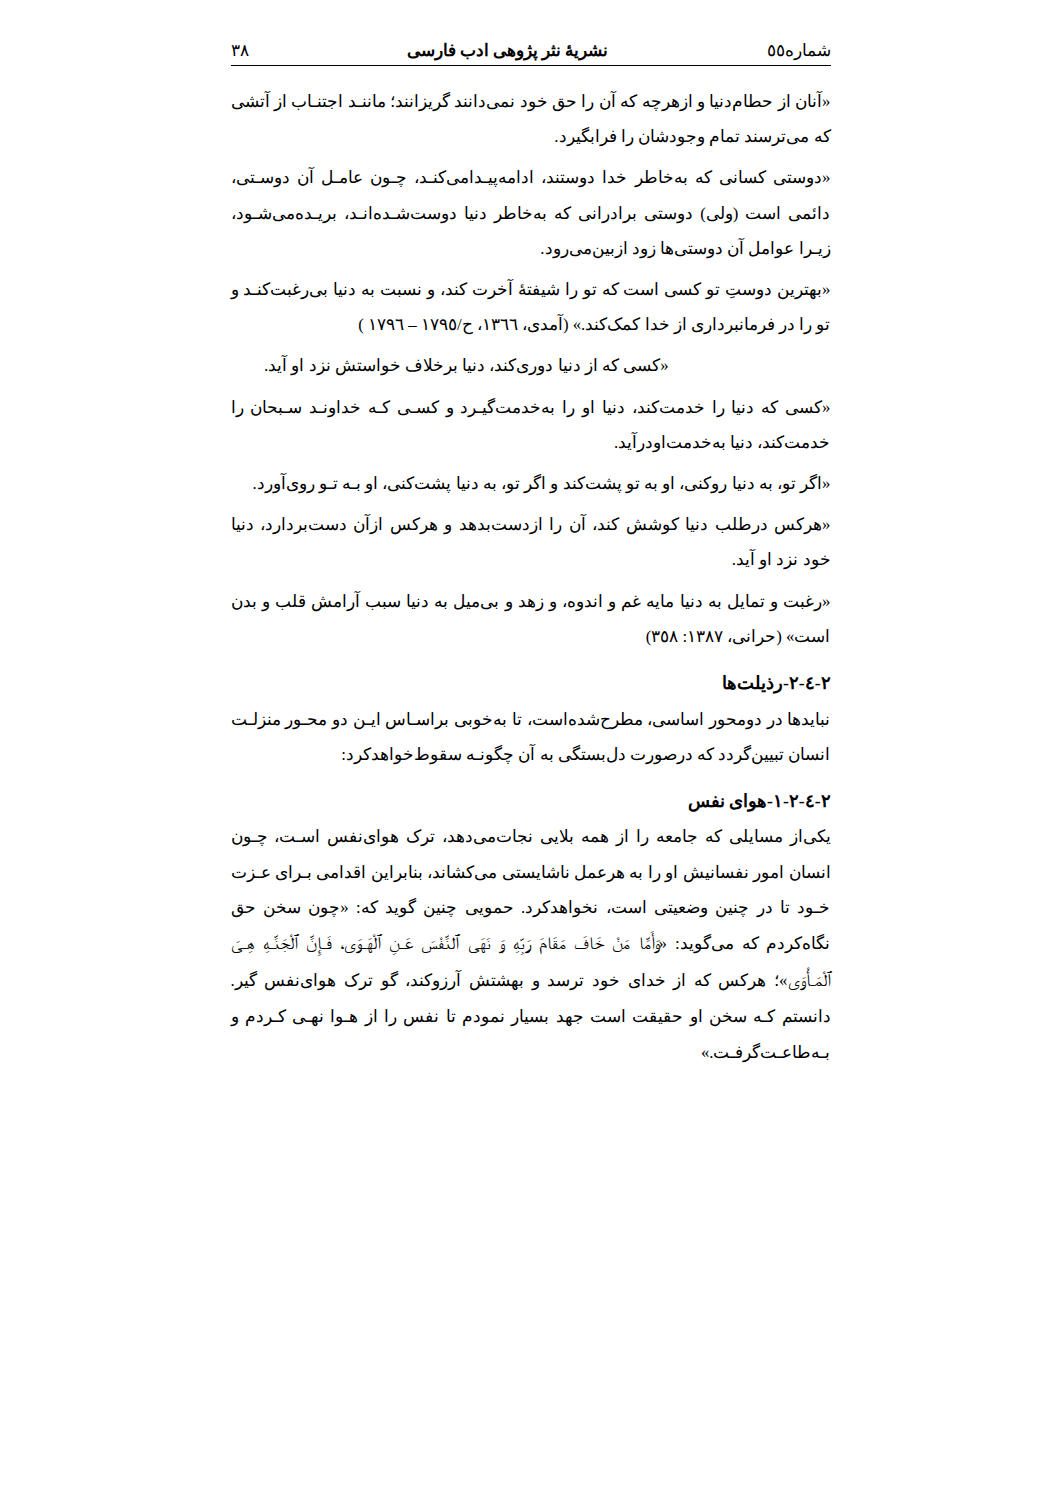شماره‌٥٥ نشریۀ نثر پژوهی ادب فارسی ٣٨
«آنان از حطام‌دنیا و ازهرچه که آن را حق خود نمی‌دانند گریزانند؛ ماننـد اجتنـاب از آتشی که می‌ترسند تمام وجودشان را فرابگیرد.
«دوستی کسانی که به‌خاطر خدا دوستند، ادامه‌پیـدامی‌کنـد، چـون عامـل آن دوسـتی، دائمی است (ولی) دوستی برادرانی که به‌خاطر دنیا دوست‌شـده‌انـد، بریـده‌می‌شـود، زیـرا عوامل آن دوستی‌ها زود ازبین‌می‌رود.
«بهترین دوستِ تو کسی است که تو را شیفتۀ آخرت کند، و نسبت به دنیا بی‌رغبت‌کنـد و تو را در فرمانبرداری از خدا کمک‌کند.» (آمدی، ١٣٦٦، ح/١٧٩٥ – ١٧٩٦ )
«کسی که از دنیا دوری‌کند، دنیا برخلاف خواستش نزد او آید.
«کسی که دنیا را خدمت‌کند، دنیا او را به‌خدمت‌گیـرد و کسـی کـه خداونـد سـبحان را خدمت‌کند، دنیا به‌خدمت‌اودرآید.
«اگر تو، به دنیا روکنی، او به تو پشت‌کند و اگر تو، به دنیا پشت‌کنی، او بـه تـو روی‌آورد.
«هرکس درطلب دنیا کوشش کند، آن را ازدست‌بدهد و هرکس ازآن دست‌بردارد، دنیا خود نزد او آید.
«رغبت و تمایل به دنیا مایه غم و اندوه، و زهد و بی‌میل به دنیا سبب آرامش قلب و بدن است» (حرانی، ١٣٨٧: ٣٥٨)
٢-٤-٢-رذیلت‌ها
نبایدها در دومحور اساسی، مطرح‌شده‌است، تا به‌خوبی براسـاس ایـن دو محـور منزلـت انسان تبیین‌گردد که درصورت دل‌بستگی به آن چگونـه سقوط‌خواهدکرد:
٢-٤-٢-١-هوای نفس
یکی‌از مسایلی که جامعه را از همه بلایی نجات‌می‌دهد، ترک هوای‌نفس اسـت، چـون انسان امور نفسانیش او را به هرعمل ناشایستی می‌کشاند، بنابراین اقدامی بـرای عـزت خـود تا در چنین وضعیتی است، نخواهدکرد. حمویی چنین گوید که: «چون سخن حق نگاه‌کردم که می‌گوید: «وَأَمَّا مَنْ خَافَ مَقَامَ رَبِّهِ وَ نَهَى ٱلنَّفْسَ عَـنِ ٱلْهَـوَى، فَـإِنَّ ٱلْجَنَّـهِ هِـىَ ٱلْمَـأْوَى»؛ هرکس که از خدای خود ترسد و بهشتش آرزوکند، گو ترک هوای‌نفس گیر. دانستم کـه سخن او حقیقت است جهد بسیار نمودم تا نفس را از هـوا نهـی کـردم و بـه‌طاعـت‌گرفـت.»